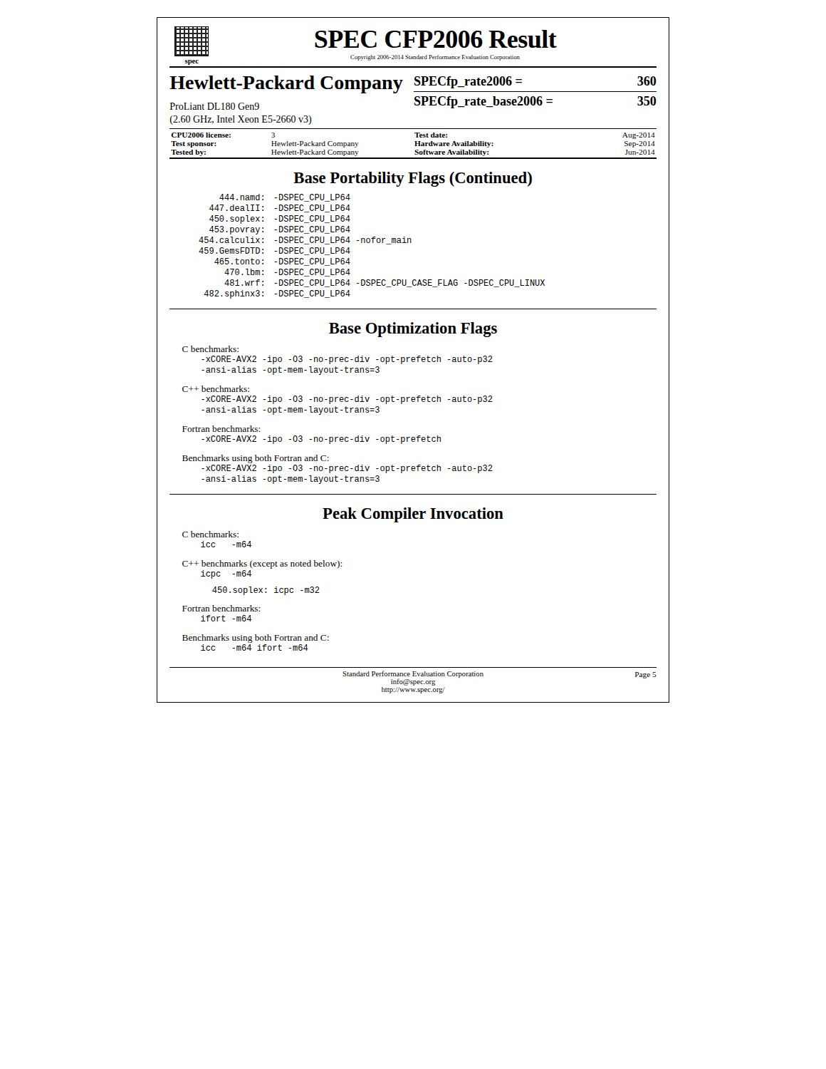spec
SPEC CFP2006 Result
Copyright 2006-2014 Standard Performance Evaluation Corporation
Hewlett-Packard Company
ProLiant DL180 Gen9
(2.60 GHz, Intel Xeon E5-2660 v3)
SPECfp_rate2006 = 360
SPECfp_rate_base2006 = 350
| CPU2006 license: | 3 |
| Test sponsor: | Hewlett-Packard Company |
| Tested by: | Hewlett-Packard Company |
| Test date: | Aug-2014 |
| Hardware Availability: | Sep-2014 |
| Software Availability: | Jun-2014 |
Base Portability Flags (Continued)
444.namd: -DSPEC_CPU_LP64
447.dealII: -DSPEC_CPU_LP64
450.soplex: -DSPEC_CPU_LP64
453.povray: -DSPEC_CPU_LP64
454.calculix: -DSPEC_CPU_LP64 -nofor_main
459.GemsFDTD: -DSPEC_CPU_LP64
465.tonto: -DSPEC_CPU_LP64
470.lbm: -DSPEC_CPU_LP64
481.wrf: -DSPEC_CPU_LP64 -DSPEC_CPU_CASE_FLAG -DSPEC_CPU_LINUX
482.sphinx3: -DSPEC_CPU_LP64
Base Optimization Flags
C benchmarks:
-xCORE-AVX2 -ipo -O3 -no-prec-div -opt-prefetch -auto-p32
-ansi-alias -opt-mem-layout-trans=3
C++ benchmarks:
-xCORE-AVX2 -ipo -O3 -no-prec-div -opt-prefetch -auto-p32
-ansi-alias -opt-mem-layout-trans=3
Fortran benchmarks:
-xCORE-AVX2 -ipo -O3 -no-prec-div -opt-prefetch
Benchmarks using both Fortran and C:
-xCORE-AVX2 -ipo -O3 -no-prec-div -opt-prefetch -auto-p32
-ansi-alias -opt-mem-layout-trans=3
Peak Compiler Invocation
C benchmarks:
icc -m64
C++ benchmarks (except as noted below):
icpc -m64
450.soplex: icpc -m32
Fortran benchmarks:
ifort -m64
Benchmarks using both Fortran and C:
icc -m64 ifort -m64
Standard Performance Evaluation Corporation
info@spec.org
http://www.spec.org/
Page 5